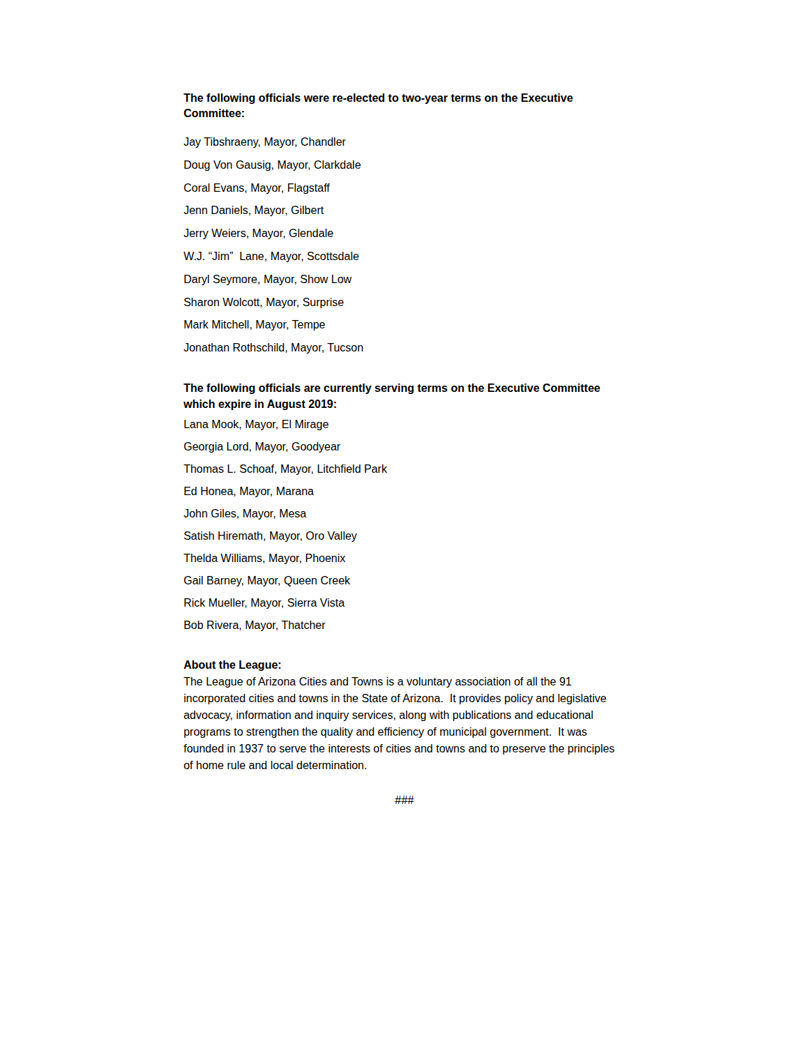The following officials were re-elected to two-year terms on the Executive Committee:
Jay Tibshraeny, Mayor, Chandler
Doug Von Gausig, Mayor, Clarkdale
Coral Evans, Mayor, Flagstaff
Jenn Daniels, Mayor, Gilbert
Jerry Weiers, Mayor, Glendale
W.J. “Jim” Lane, Mayor, Scottsdale
Daryl Seymore, Mayor, Show Low
Sharon Wolcott, Mayor, Surprise
Mark Mitchell, Mayor, Tempe
Jonathan Rothschild, Mayor, Tucson
The following officials are currently serving terms on the Executive Committee which expire in August 2019:
Lana Mook, Mayor, El Mirage
Georgia Lord, Mayor, Goodyear
Thomas L. Schoaf, Mayor, Litchfield Park
Ed Honea, Mayor, Marana
John Giles, Mayor, Mesa
Satish Hiremath, Mayor, Oro Valley
Thelda Williams, Mayor, Phoenix
Gail Barney, Mayor, Queen Creek
Rick Mueller, Mayor, Sierra Vista
Bob Rivera, Mayor, Thatcher
About the League:
The League of Arizona Cities and Towns is a voluntary association of all the 91 incorporated cities and towns in the State of Arizona. It provides policy and legislative advocacy, information and inquiry services, along with publications and educational programs to strengthen the quality and efficiency of municipal government. It was founded in 1937 to serve the interests of cities and towns and to preserve the principles of home rule and local determination.
###